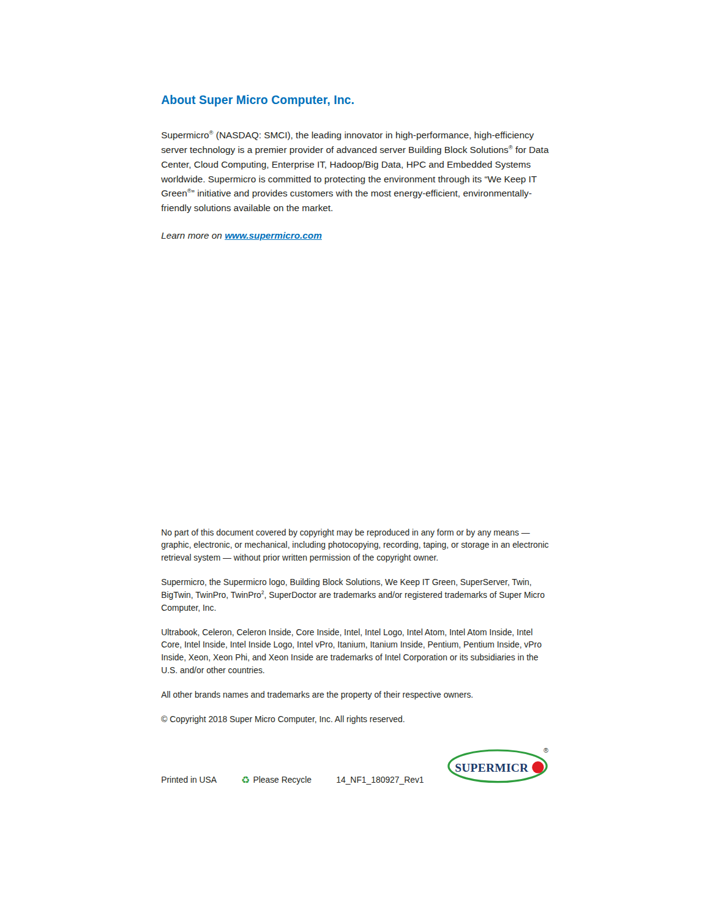About Super Micro Computer, Inc.
Supermicro® (NASDAQ: SMCI), the leading innovator in high-performance, high-efficiency server technology is a premier provider of advanced server Building Block Solutions® for Data Center, Cloud Computing, Enterprise IT, Hadoop/Big Data, HPC and Embedded Systems worldwide. Supermicro is committed to protecting the environment through its “We Keep IT Green®” initiative and provides customers with the most energy-efficient, environmentally-friendly solutions available on the market.
Learn more on www.supermicro.com
No part of this document covered by copyright may be reproduced in any form or by any means — graphic, electronic, or mechanical, including photocopying, recording, taping, or storage in an electronic retrieval system — without prior written permission of the copyright owner.
Supermicro, the Supermicro logo, Building Block Solutions, We Keep IT Green, SuperServer, Twin, BigTwin, TwinPro, TwinPro2, SuperDoctor are trademarks and/or registered trademarks of Super Micro Computer, Inc.
Ultrabook, Celeron, Celeron Inside, Core Inside, Intel, Intel Logo, Intel Atom, Intel Atom Inside, Intel Core, Intel Inside, Intel Inside Logo, Intel vPro, Itanium, Itanium Inside, Pentium, Pentium Inside, vPro Inside, Xeon, Xeon Phi, and Xeon Inside are trademarks of Intel Corporation or its subsidiaries in the U.S. and/or other countries.
All other brands names and trademarks are the property of their respective owners.
© Copyright 2018 Super Micro Computer, Inc. All rights reserved.
Printed in USA ♻Please Recycle 14_NF1_180927_Rev1
® SUPERMICR